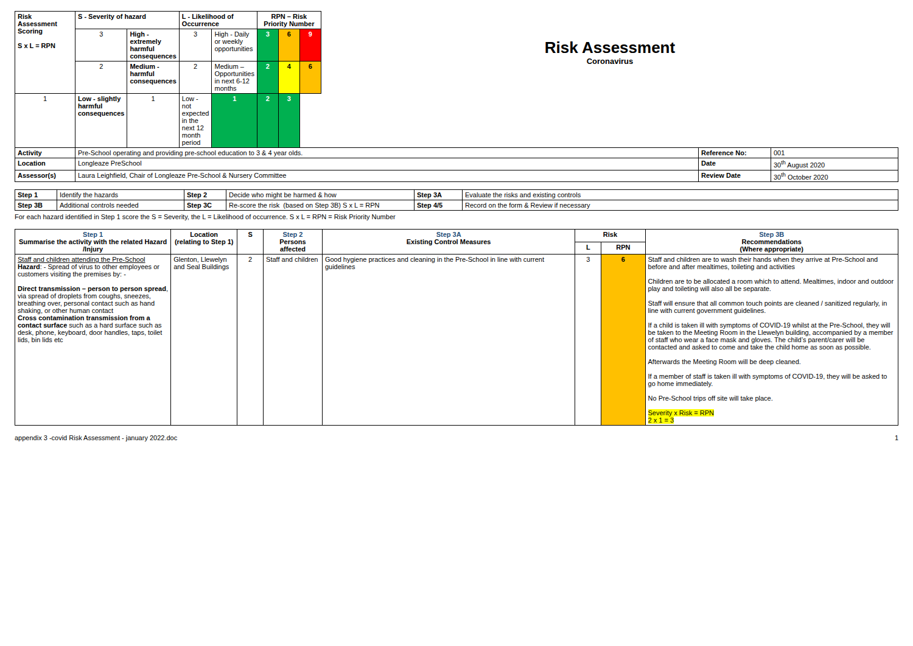| Risk Assessment Scoring S x L = RPN | S - Severity of hazard | L - Likelihood of Occurrence | RPN – Risk Priority Number | Risk Assessment Coronavirus |
| 3 | High - extremely harmful consequences | 3 | High - Daily or weekly opportunities | 3 | 6 | 9 |
| 2 | Medium - harmful consequences | 2 | Medium – Opportunities in next 6-12 months | 2 | 4 | 6 |
| 1 | Low - slightly harmful consequences | 1 | Low - not expected in the next 12 month period | 1 | 2 | 3 | |
| Activity | Pre-School operating and providing pre-school education to 3 & 4 year olds. | Reference No: | 001 |
| Location | Longleaze PreSchool | Date | 30 th August 2020 |
| Assessor(s) | Laura Leighfield, Chair of Longleaze Pre-School & Nursery Committee | Review Date | 30 th October 2020 |
| Step 1 | Identify the hazards | Step 2 | Decide who might be harmed & how | Step 3A | Evaluate the risks and existing controls |
| Step 3B | Additional controls needed | Step 3C | Re-score the risk (based on Step 3B) S x L = RPN | Step 4/5 | Record on the form & Review if necessary |
For each hazard identified in Step 1 score the S = Severity, the L = Likelihood of occurrence. S x L = RPN = Risk Priority Number
| Step 1 Summarise the activity with the related Hazard /Injury | Location (relating to Step 1) | S | Step 2 Persons affected | Step 3A Existing Control Measures | Risk | Step 3B Recommendations (Where appropriate) |
| L | RPN |
| Staff and children attending the Pre-School Hazard : - Spread of virus to other employees or customers visiting the premises by: - Direct transmission – person to person spread , via spread of droplets from coughs, sneezes, breathing over, personal contact such as hand shaking, or other human contact Cross contamination transmission from a contact surface such as a hard surface such as desk, phone, keyboard, door handles, taps, toilet lids, bin lids etc | Glenton, Llewelyn and Seal Buildings | 2 | Staff and children | Good hygiene practices and cleaning in the Pre-School in line with current guidelines | 3 | 6 | Staff and children are to wash their hands when they arrive at Pre-School and before and after mealtimes, toileting and activities Children are to be allocated a room which to attend. Mealtimes, indoor and outdoor play and toileting will also all be separate. Staff will ensure that all common touch points are cleaned / sanitized regularly, in line with current government guidelines. If a child is taken ill with symptoms of COVID-19 whilst at the Pre-School, they will be taken to the Meeting Room in the Llewelyn building, accompanied by a member of staff who wear a face mask and gloves. The child’s parent/carer will be contacted and asked to come and take the child home as soon as possible. Afterwards the Meeting Room will be deep cleaned. If a member of staff is taken ill with symptoms of COVID-19, they will be asked to go home immediately. No Pre-School trips off site will take place. Severity x Risk = RPN 2 x 1 = 3 |
appendix 3 -covid Risk Assessment - january 2022.doc 1